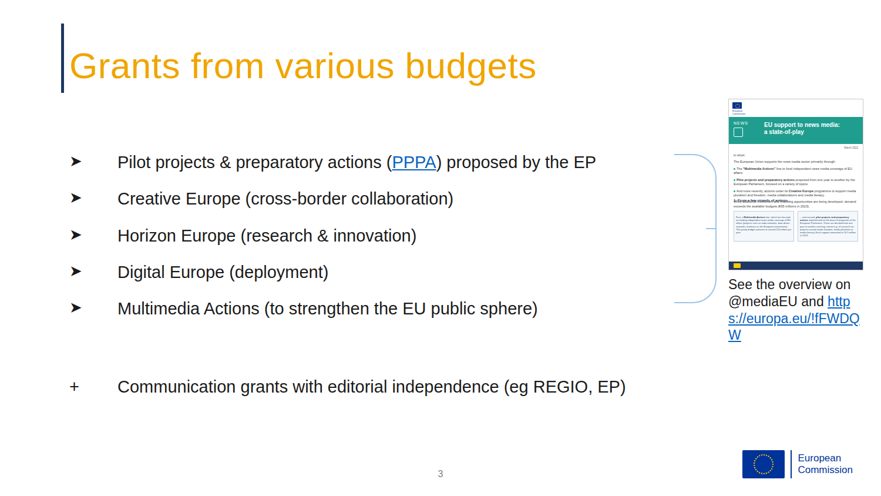Grants from various budgets
Pilot projects & preparatory actions (PPPA) proposed by the EP
Creative Europe (cross-border collaboration)
Horizon Europe (research & innovation)
Digital Europe (deployment)
Multimedia Actions (to strengthen the EU public sphere)
+Communication grants with editorial independence (eg REGIO, EP)
European
Commission
NEWS
EU support to news media:
a state-of-play
March 2022
In short:
The European Union supports the news media sector primarily through:
The "Multimedia Actions" line to fund independent news media coverage of EU affairs.
Pilot projects and preparatory actions proposed from one year to another by the European Parliament, focused on a variety of topics.
And more recently, actions under its Creative Europe programme to support media pluralism and freedom, media collaborations and media literacy.
While additional investment and financing opportunities are being developed, demand exceeds the available budgets (€65 millions in 2023).
1- From a few strands of actions…
First, a Multimedia Actions line, which has focused on funding independent news media coverage of EU affairs (projects such as radio networks, data-driven networks, freelance or the European newsrooms). This yearly budget amounts to around €20 million per year.
…and second, pilot projects and preparatory actions implemented on the basis of proposals of the European Parliament. These are decided from one year to another and may consist e.g. of research on projects around media freedom, media pluralism or media literacy. Each support amounted to €0.5 million in 2023.
See the overview on @mediaEU and https://europa.eu/!fFWDQW
3
European
Commission